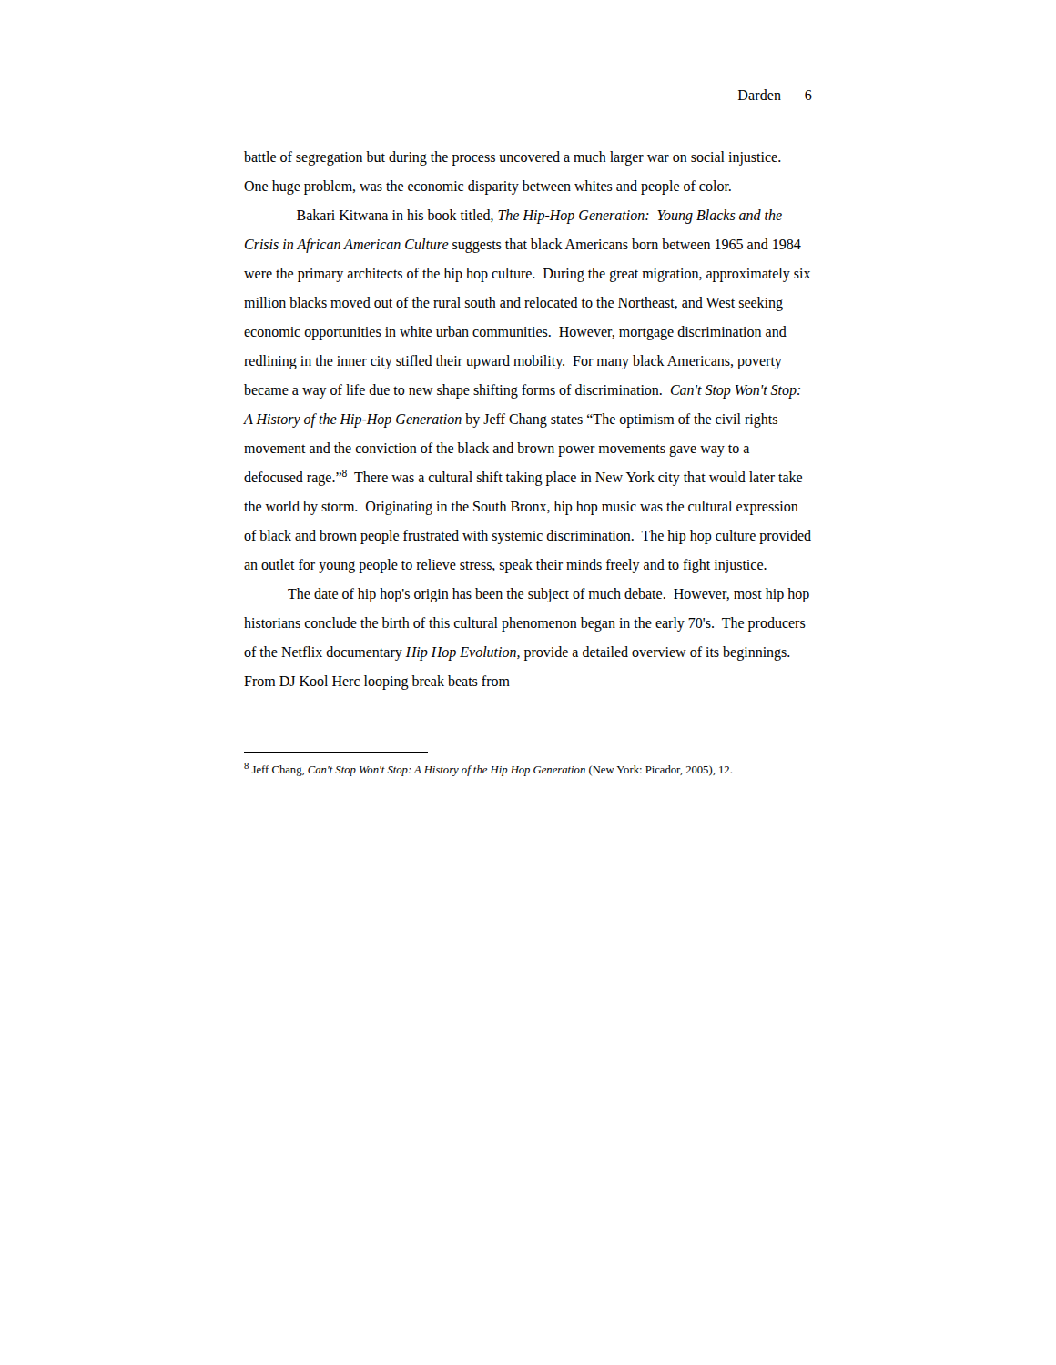Darden6
battle of segregation but during the process uncovered a much larger war on social injustice. One huge problem, was the economic disparity between whites and people of color.
Bakari Kitwana in his book titled, The Hip-Hop Generation: Young Blacks and the Crisis in African American Culture suggests that black Americans born between 1965 and 1984 were the primary architects of the hip hop culture. During the great migration, approximately six million blacks moved out of the rural south and relocated to the Northeast, and West seeking economic opportunities in white urban communities. However, mortgage discrimination and redlining in the inner city stifled their upward mobility. For many black Americans, poverty became a way of life due to new shape shifting forms of discrimination. Can't Stop Won't Stop: A History of the Hip-Hop Generation by Jeff Chang states “The optimism of the civil rights movement and the conviction of the black and brown power movements gave way to a defocused rage.”8 There was a cultural shift taking place in New York city that would later take the world by storm. Originating in the South Bronx, hip hop music was the cultural expression of black and brown people frustrated with systemic discrimination. The hip hop culture provided an outlet for young people to relieve stress, speak their minds freely and to fight injustice.
The date of hip hop's origin has been the subject of much debate. However, most hip hop historians conclude the birth of this cultural phenomenon began in the early 70's. The producers of the Netflix documentary Hip Hop Evolution, provide a detailed overview of its beginnings. From DJ Kool Herc looping break beats from
8 Jeff Chang, Can't Stop Won't Stop: A History of the Hip Hop Generation (New York: Picador, 2005), 12.